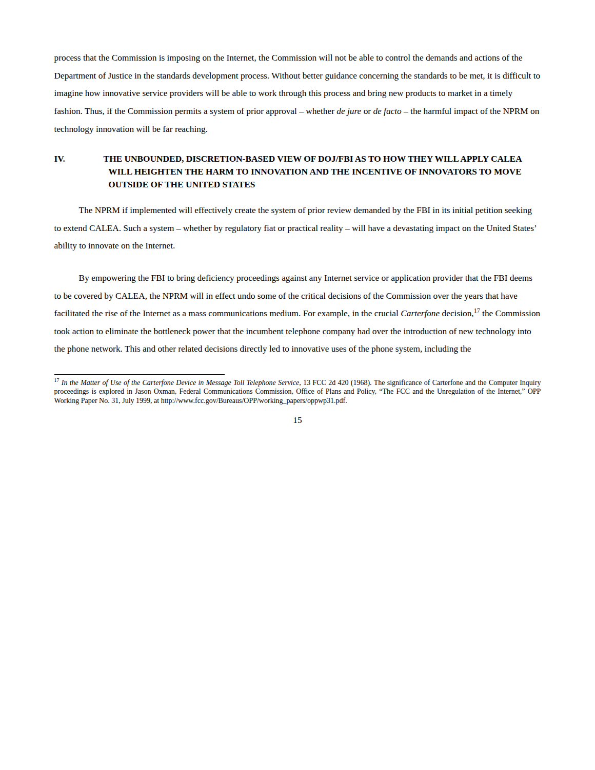process that the Commission is imposing on the Internet, the Commission will not be able to control the demands and actions of the Department of Justice in the standards development process. Without better guidance concerning the standards to be met, it is difficult to imagine how innovative service providers will be able to work through this process and bring new products to market in a timely fashion. Thus, if the Commission permits a system of prior approval – whether de jure or de facto – the harmful impact of the NPRM on technology innovation will be far reaching.
IV. THE UNBOUNDED, DISCRETION-BASED VIEW OF DOJ/FBI AS TO HOW THEY WILL APPLY CALEA WILL HEIGHTEN THE HARM TO INNOVATION AND THE INCENTIVE OF INNOVATORS TO MOVE OUTSIDE OF THE UNITED STATES
The NPRM if implemented will effectively create the system of prior review demanded by the FBI in its initial petition seeking to extend CALEA. Such a system – whether by regulatory fiat or practical reality – will have a devastating impact on the United States’ ability to innovate on the Internet.
By empowering the FBI to bring deficiency proceedings against any Internet service or application provider that the FBI deems to be covered by CALEA, the NPRM will in effect undo some of the critical decisions of the Commission over the years that have facilitated the rise of the Internet as a mass communications medium. For example, in the crucial Carterfone decision,17 the Commission took action to eliminate the bottleneck power that the incumbent telephone company had over the introduction of new technology into the phone network. This and other related decisions directly led to innovative uses of the phone system, including the
17 In the Matter of Use of the Carterfone Device in Message Toll Telephone Service, 13 FCC 2d 420 (1968). The significance of Carterfone and the Computer Inquiry proceedings is explored in Jason Oxman, Federal Communications Commission, Office of Plans and Policy, “The FCC and the Unregulation of the Internet,” OPP Working Paper No. 31, July 1999, at http://www.fcc.gov/Bureaus/OPP/working_papers/oppwp31.pdf.
15